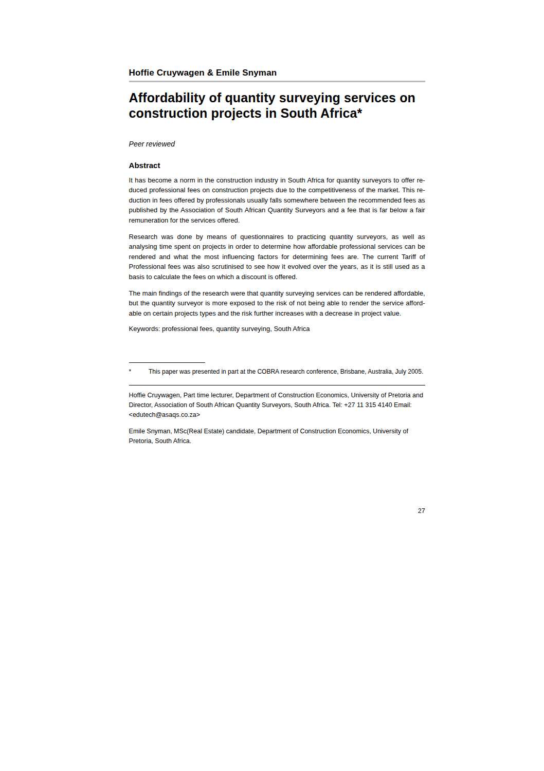Hoffie Cruywagen & Emile Snyman
Affordability of quantity surveying services on construction projects in South Africa*
Peer reviewed
Abstract
It has become a norm in the construction industry in South Africa for quantity surveyors to offer reduced professional fees on construction projects due to the competitiveness of the market. This reduction in fees offered by professionals usually falls somewhere between the recommended fees as published by the Association of South African Quantity Surveyors and a fee that is far below a fair remuneration for the services offered.
Research was done by means of questionnaires to practicing quantity sur­veyors, as well as analysing time spent on projects in order to determine how affordable professional services can be rendered and what the most influ­encing factors for determining fees are. The current Tariff of Professional fees was also scrutinised to see how it evolved over the years, as it is still used as a basis to calculate the fees on which a discount is offered.
The main findings of the research were that quantity surveying services can be rendered affordable, but the quantity surveyor is more exposed to the risk of not being able to render the service affordable on certain projects types and the risk further increases with a decrease in project value.
Keywords: professional fees, quantity surveying, South Africa
*
This paper was presented in part at the COBRA research conference, Brisbane, Australia, July 2005.
Hoffie Cruywagen, Part time lecturer, Department of Construction Economics, University of Pretoria and Director, Association of South African Quantity Surveyors, South Africa. Tel: +27 11 315 4140 Email: <edutech@asaqs.co.za>
Emile Snyman, MSc(Real Estate) candidate, Department of Construction Economics, University of Pretoria, South Africa.
27